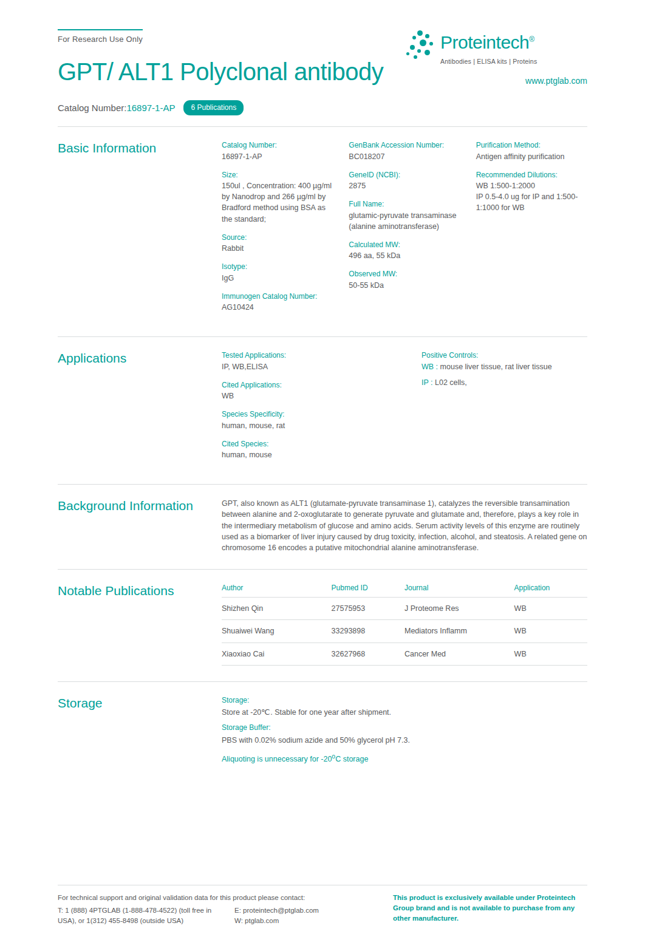Proteintech®
Antibodies | ELISA kits | Proteins
www.ptglab.com
For Research Use Only
GPT/ ALT1 Polyclonal antibody
Catalog Number:16897-1-AP 6 Publications
Basic Information
Catalog Number:
16897-1-AP
Size:
150ul , Concentration: 400 µg/ml by Nanodrop and 266 µg/ml by Bradford method using BSA as the standard;
Source:
Rabbit
Isotype:
IgG
Immunogen Catalog Number:
AG10424
GenBank Accession Number:
BC018207
GeneID (NCBI):
2875
Full Name:
glutamic-pyruvate transaminase (alanine aminotransferase)
Calculated MW:
496 aa, 55 kDa
Observed MW:
50-55 kDa
Purification Method:
Antigen affinity purification
Recommended Dilutions:
WB 1:500-1:2000
IP 0.5-4.0 ug for IP and 1:500-1:1000 for WB
Applications
Tested Applications:
IP, WB,ELISA
Cited Applications:
WB
Species Specificity:
human, mouse, rat
Cited Species:
human, mouse
Positive Controls:
WB : mouse liver tissue, rat liver tissue
IP : L02 cells,
Background Information
GPT, also known as ALT1 (glutamate-pyruvate transaminase 1), catalyzes the reversible transamination between alanine and 2-oxoglutarate to generate pyruvate and glutamate and, therefore, plays a key role in the intermediary metabolism of glucose and amino acids. Serum activity levels of this enzyme are routinely used as a biomarker of liver injury caused by drug toxicity, infection, alcohol, and steatosis. A related gene on chromosome 16 encodes a putative mitochondrial alanine aminotransferase.
Notable Publications
| Author | Pubmed ID | Journal | Application |
| --- | --- | --- | --- |
| Shizhen Qin | 27575953 | J Proteome Res | WB |
| Shuaiwei Wang | 33293898 | Mediators Inflamm | WB |
| Xiaoxiao Cai | 32627968 | Cancer Med | WB |
Storage
Storage:
Store at -20℃. Stable for one year after shipment.
Storage Buffer:
PBS with 0.02% sodium azide and 50% glycerol pH 7.3.
Aliquoting is unnecessary for -20oC storage
For technical support and original validation data for this product please contact:
T: 1 (888) 4PTGLAB (1-888-478-4522) (toll free in USA), or 1(312) 455-8498 (outside USA)
E: proteintech@ptglab.com
W: ptglab.com
This product is exclusively available under Proteintech Group brand and is not available to purchase from any other manufacturer.